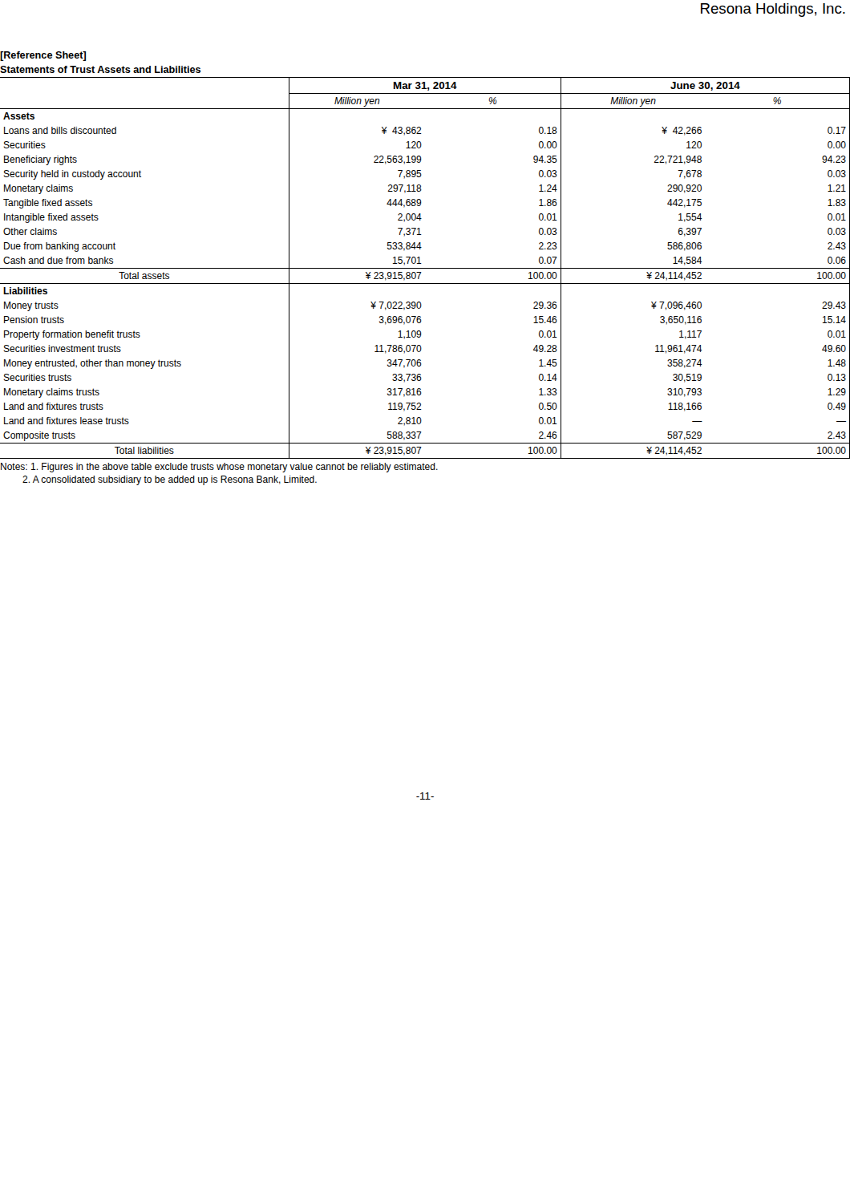Resona Holdings, Inc.
[Reference Sheet]
Statements of Trust Assets and Liabilities
| | Mar 31, 2014 | June 30, 2014 |
| --- | --- | --- |
| | Million yen | % | Million yen | % |
| Assets | | | | |
| Loans and bills discounted | ¥ 43,862 | 0.18 | ¥ 42,266 | 0.17 |
| Securities | 120 | 0.00 | 120 | 0.00 |
| Beneficiary rights | 22,563,199 | 94.35 | 22,721,948 | 94.23 |
| Security held in custody account | 7,895 | 0.03 | 7,678 | 0.03 |
| Monetary claims | 297,118 | 1.24 | 290,920 | 1.21 |
| Tangible fixed assets | 444,689 | 1.86 | 442,175 | 1.83 |
| Intangible fixed assets | 2,004 | 0.01 | 1,554 | 0.01 |
| Other claims | 7,371 | 0.03 | 6,397 | 0.03 |
| Due from banking account | 533,844 | 2.23 | 586,806 | 2.43 |
| Cash and due from banks | 15,701 | 0.07 | 14,584 | 0.06 |
| Total assets | ¥ 23,915,807 | 100.00 | ¥ 24,114,452 | 100.00 |
| Liabilities | | | | |
| Money trusts | ¥ 7,022,390 | 29.36 | ¥ 7,096,460 | 29.43 |
| Pension trusts | 3,696,076 | 15.46 | 3,650,116 | 15.14 |
| Property formation benefit trusts | 1,109 | 0.01 | 1,117 | 0.01 |
| Securities investment trusts | 11,786,070 | 49.28 | 11,961,474 | 49.60 |
| Money entrusted, other than money trusts | 347,706 | 1.45 | 358,274 | 1.48 |
| Securities trusts | 33,736 | 0.14 | 30,519 | 0.13 |
| Monetary claims trusts | 317,816 | 1.33 | 310,793 | 1.29 |
| Land and fixtures trusts | 119,752 | 0.50 | 118,166 | 0.49 |
| Land and fixtures lease trusts | 2,810 | 0.01 | — | — |
| Composite trusts | 588,337 | 2.46 | 587,529 | 2.43 |
| Total liabilities | ¥ 23,915,807 | 100.00 | ¥ 24,114,452 | 100.00 |
Notes: 1. Figures in the above table exclude trusts whose monetary value cannot be reliably estimated.
2. A consolidated subsidiary to be added up is Resona Bank, Limited.
-11-